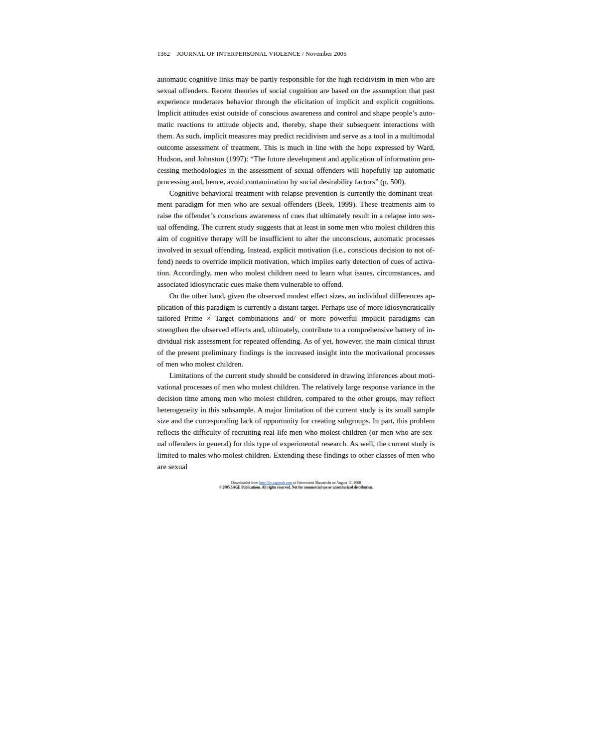1362 JOURNAL OF INTERPERSONAL VIOLENCE / November 2005
automatic cognitive links may be partly responsible for the high recidivism in men who are sexual offenders. Recent theories of social cognition are based on the assumption that past experience moderates behavior through the elicitation of implicit and explicit cognitions. Implicit attitudes exist outside of conscious awareness and control and shape people’s automatic reactions to attitude objects and, thereby, shape their subsequent interactions with them. As such, implicit measures may predict recidivism and serve as a tool in a multimodal outcome assessment of treatment. This is much in line with the hope expressed by Ward, Hudson, and Johnston (1997): “The future development and application of information processing methodologies in the assessment of sexual offenders will hopefully tap automatic processing and, hence, avoid contamination by social desirability factors” (p. 500).
Cognitive behavioral treatment with relapse prevention is currently the dominant treatment paradigm for men who are sexual offenders (Beek, 1999). These treatments aim to raise the offender’s conscious awareness of cues that ultimately result in a relapse into sexual offending. The current study suggests that at least in some men who molest children this aim of cognitive therapy will be insufficient to alter the unconscious, automatic processes involved in sexual offending. Instead, explicit motivation (i.e., conscious decision to not offend) needs to override implicit motivation, which implies early detection of cues of activation. Accordingly, men who molest children need to learn what issues, circumstances, and associated idiosyncratic cues make them vulnerable to offend.
On the other hand, given the observed modest effect sizes, an individual differences application of this paradigm is currently a distant target. Perhaps use of more idiosyncratically tailored Prime × Target combinations and/ or more powerful implicit paradigms can strengthen the observed effects and, ultimately, contribute to a comprehensive battery of individual risk assessment for repeated offending. As of yet, however, the main clinical thrust of the present preliminary findings is the increased insight into the motivational processes of men who molest children.
Limitations of the current study should be considered in drawing inferences about motivational processes of men who molest children. The relatively large response variance in the decision time among men who molest children, compared to the other groups, may reflect heterogeneity in this subsample. A major limitation of the current study is its small sample size and the corresponding lack of opportunity for creating subgroups. In part, this problem reflects the difficulty of recruiting real-life men who molest children (or men who are sexual offenders in general) for this type of experimental research. As well, the current study is limited to males who molest children. Extending these findings to other classes of men who are sexual
Downloaded from http://jiv.sagepub.com at Universiteit Maastricht on August 11, 2008
© 2005 SAGE Publications. All rights reserved. Not for commercial use or unauthorized distribution.